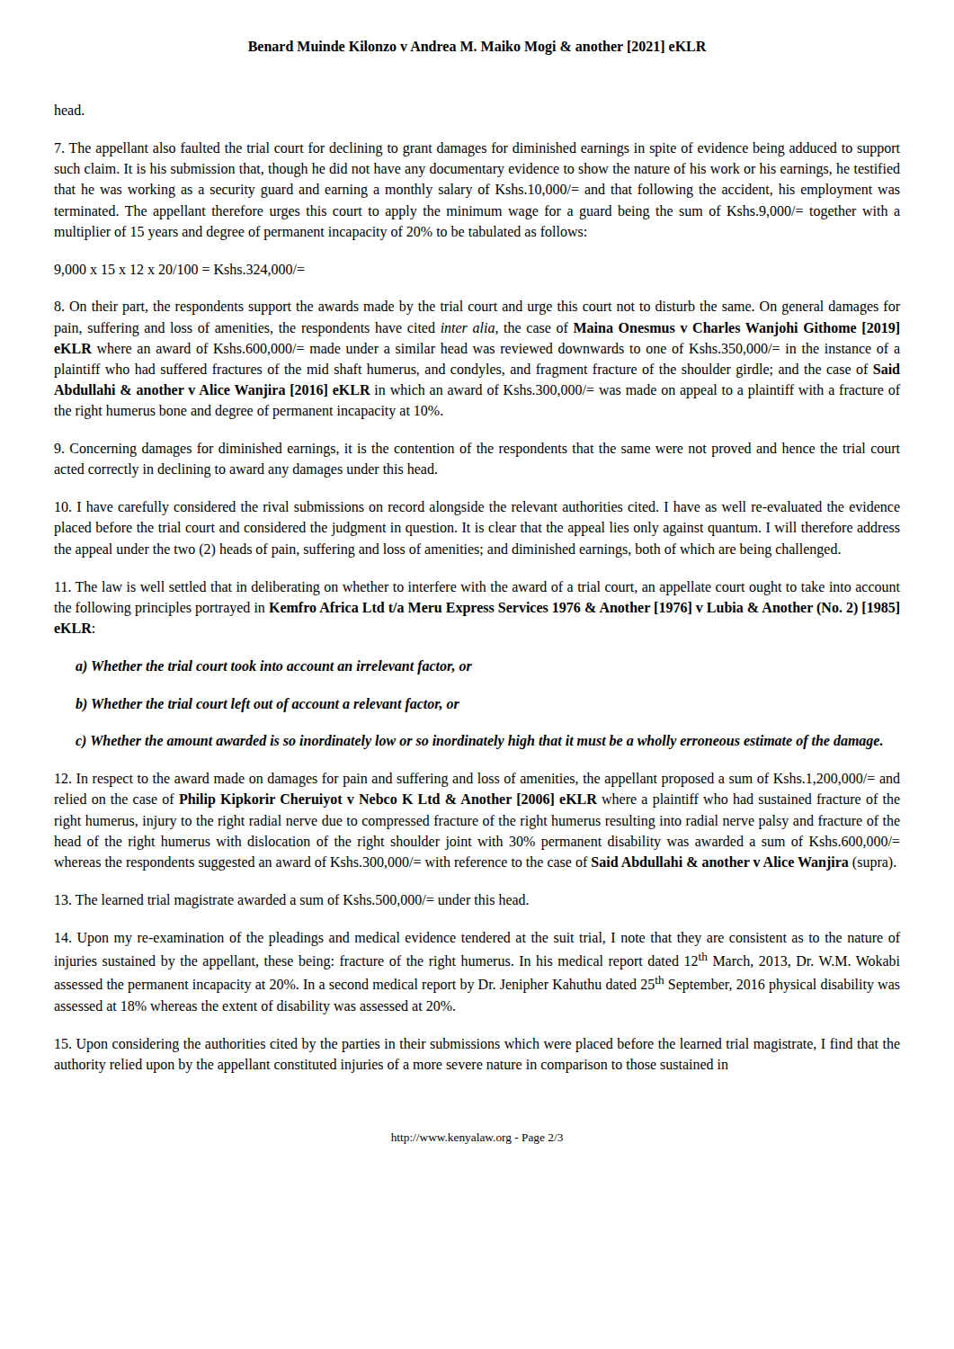Benard Muinde Kilonzo v Andrea M. Maiko Mogi & another [2021] eKLR
head.
7. The appellant also faulted the trial court for declining to grant damages for diminished earnings in spite of evidence being adduced to support such claim. It is his submission that, though he did not have any documentary evidence to show the nature of his work or his earnings, he testified that he was working as a security guard and earning a monthly salary of Kshs.10,000/= and that following the accident, his employment was terminated. The appellant therefore urges this court to apply the minimum wage for a guard being the sum of Kshs.9,000/= together with a multiplier of 15 years and degree of permanent incapacity of 20% to be tabulated as follows:
9,000 x 15 x 12 x 20/100 = Kshs.324,000/=
8. On their part, the respondents support the awards made by the trial court and urge this court not to disturb the same. On general damages for pain, suffering and loss of amenities, the respondents have cited inter alia, the case of Maina Onesmus v Charles Wanjohi Githome [2019] eKLR where an award of Kshs.600,000/= made under a similar head was reviewed downwards to one of Kshs.350,000/= in the instance of a plaintiff who had suffered fractures of the mid shaft humerus, and condyles, and fragment fracture of the shoulder girdle; and the case of Said Abdullahi & another v Alice Wanjira [2016] eKLR in which an award of Kshs.300,000/= was made on appeal to a plaintiff with a fracture of the right humerus bone and degree of permanent incapacity at 10%.
9. Concerning damages for diminished earnings, it is the contention of the respondents that the same were not proved and hence the trial court acted correctly in declining to award any damages under this head.
10. I have carefully considered the rival submissions on record alongside the relevant authorities cited. I have as well re-evaluated the evidence placed before the trial court and considered the judgment in question. It is clear that the appeal lies only against quantum. I will therefore address the appeal under the two (2) heads of pain, suffering and loss of amenities; and diminished earnings, both of which are being challenged.
11. The law is well settled that in deliberating on whether to interfere with the award of a trial court, an appellate court ought to take into account the following principles portrayed in Kemfro Africa Ltd t/a Meru Express Services 1976 & Another [1976] v Lubia & Another (No. 2) [1985] eKLR:
a) Whether the trial court took into account an irrelevant factor, or
b) Whether the trial court left out of account a relevant factor, or
c) Whether the amount awarded is so inordinately low or so inordinately high that it must be a wholly erroneous estimate of the damage.
12. In respect to the award made on damages for pain and suffering and loss of amenities, the appellant proposed a sum of Kshs.1,200,000/= and relied on the case of Philip Kipkorir Cheruiyot v Nebco K Ltd & Another [2006] eKLR where a plaintiff who had sustained fracture of the right humerus, injury to the right radial nerve due to compressed fracture of the right humerus resulting into radial nerve palsy and fracture of the head of the right humerus with dislocation of the right shoulder joint with 30% permanent disability was awarded a sum of Kshs.600,000/= whereas the respondents suggested an award of Kshs.300,000/= with reference to the case of Said Abdullahi & another v Alice Wanjira (supra).
13. The learned trial magistrate awarded a sum of Kshs.500,000/= under this head.
14. Upon my re-examination of the pleadings and medical evidence tendered at the suit trial, I note that they are consistent as to the nature of injuries sustained by the appellant, these being: fracture of the right humerus. In his medical report dated 12th March, 2013, Dr. W.M. Wokabi assessed the permanent incapacity at 20%. In a second medical report by Dr. Jenipher Kahuthu dated 25th September, 2016 physical disability was assessed at 18% whereas the extent of disability was assessed at 20%.
15. Upon considering the authorities cited by the parties in their submissions which were placed before the learned trial magistrate, I find that the authority relied upon by the appellant constituted injuries of a more severe nature in comparison to those sustained in
http://www.kenyalaw.org - Page 2/3